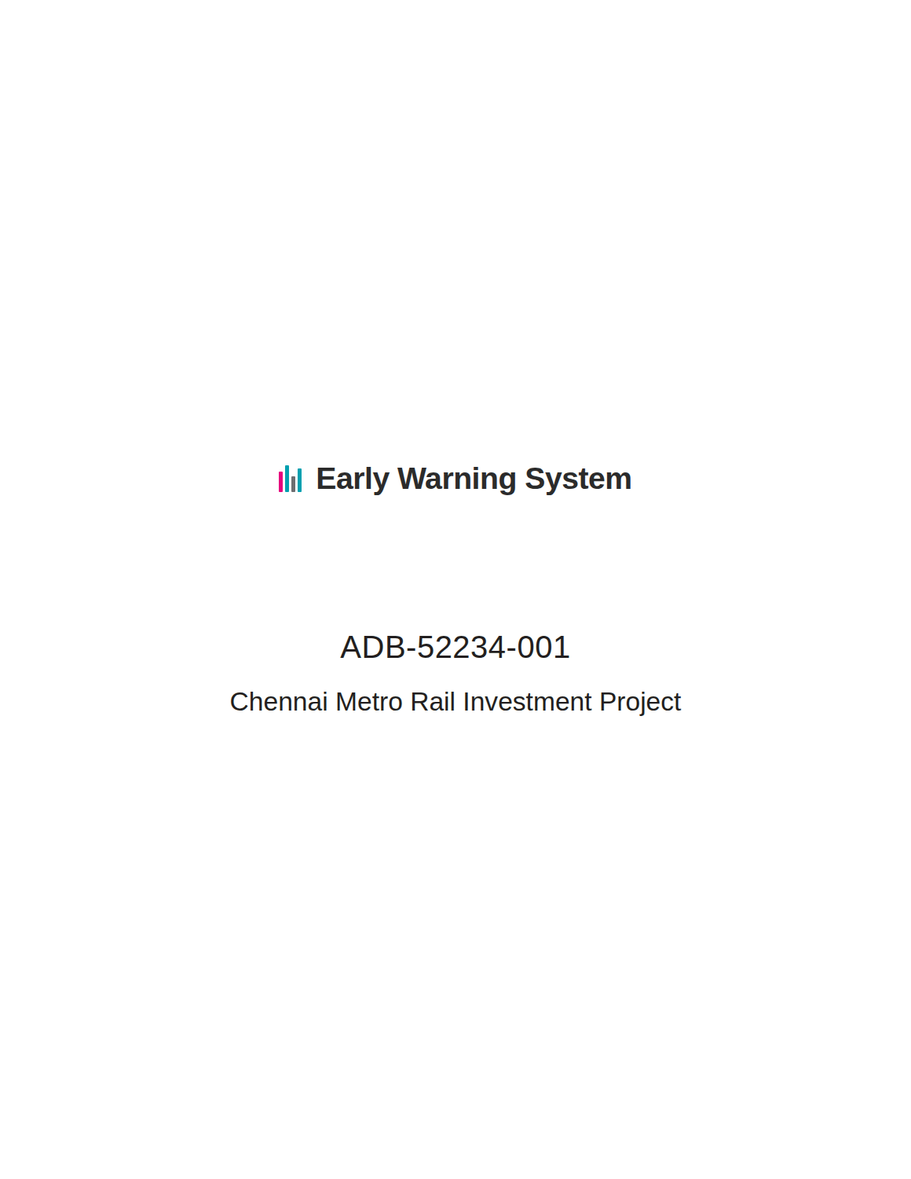Early Warning System
ADB-52234-001
Chennai Metro Rail Investment Project